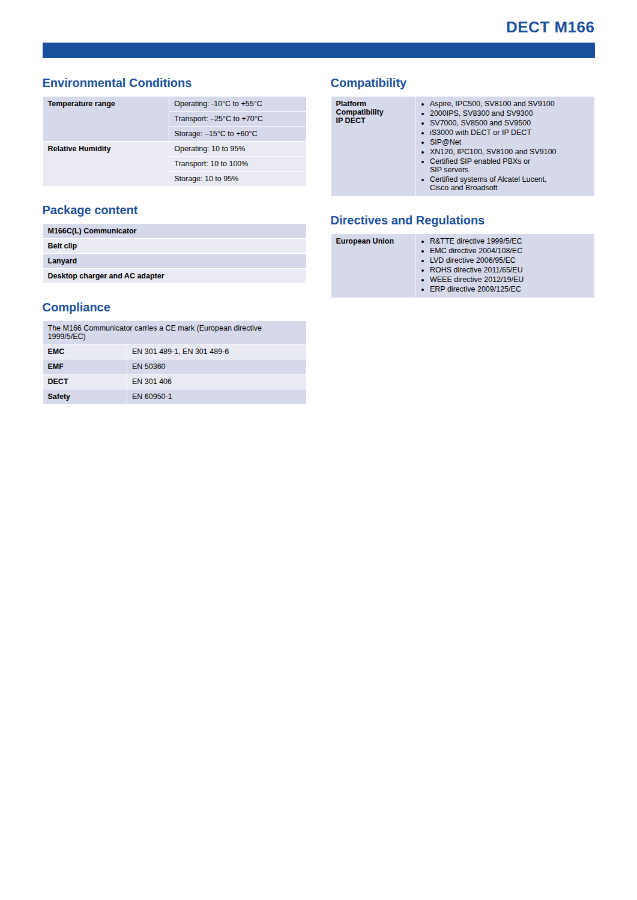DECT M166
Environmental Conditions
| Temperature range | Operating: -10°C to +55°C |
| Transport: –25°C to +70°C |
| Storage: –15°C to +60°C |
| Relative Humidity | Operating: 10 to 95% |
| Transport: 10 to 100% |
| Storage: 10 to 95% |
Package content
| M166C(L) Communicator |
| Belt clip |
| Lanyard |
| Desktop charger and AC adapter |
Compliance
| The M166 Communicator carries a CE mark (European directive 1999/5/EC) |
| EMC | EN 301 489-1, EN 301 489-6 |
| EMF | EN 50360 |
| DECT | EN 301 406 |
| Safety | EN 60950-1 |
Compatibility
| Platform Compatibility IP DECT | Aspire, IPC500, SV8100 and SV9100 2000IPS, SV8300 and SV9300 SV7000, SV8500 and SV9500 iS3000 with DECT or IP DECT SIP@Net XN120, IPC100, SV8100 and SV9100 Certified SIP enabled PBXs or SIP servers Certified systems of Alcatel Lucent, Cisco and Broadsoft |
Directives and Regulations
| European Union | R&TTE directive 1999/5/EC EMC directive 2004/108/EC LVD directive 2006/95/EC ROHS directive 2011/65/EU WEEE directive 2012/19/EU ERP directive 2009/125/EC |